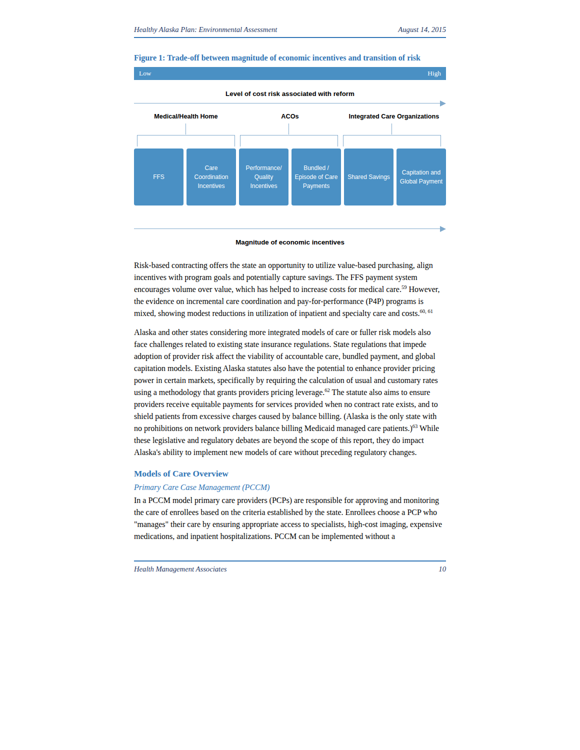Healthy Alaska Plan: Environmental Assessment August 14, 2015
Figure 1: Trade-off between magnitude of economic incentives and transition of risk
Low High
Level of cost risk associated with reform
Medical/Health Home ACOs Integrated Care Organizations
FFS
Care Coordination Incentives
Performance/ Quality Incentives
Bundled / Episode of Care Payments
Shared Savings
Capitation and Global Payment
Magnitude of economic incentives
Risk-based contracting offers the state an opportunity to utilize value-based purchasing, align incentives with program goals and potentially capture savings. The FFS payment system encourages volume over value, which has helped to increase costs for medical care.59 However, the evidence on incremental care coordination and pay-for-performance (P4P) programs is mixed, showing modest reductions in utilization of inpatient and specialty care and costs.60, 61
Alaska and other states considering more integrated models of care or fuller risk models also face challenges related to existing state insurance regulations. State regulations that impede adoption of provider risk affect the viability of accountable care, bundled payment, and global capitation models. Existing Alaska statutes also have the potential to enhance provider pricing power in certain markets, specifically by requiring the calculation of usual and customary rates using a methodology that grants providers pricing leverage.62 The statute also aims to ensure providers receive equitable payments for services provided when no contract rate exists, and to shield patients from excessive charges caused by balance billing. (Alaska is the only state with no prohibitions on network providers balance billing Medicaid managed care patients.)63 While these legislative and regulatory debates are beyond the scope of this report, they do impact Alaska's ability to implement new models of care without preceding regulatory changes.
Models of Care Overview
Primary Care Case Management (PCCM)
In a PCCM model primary care providers (PCPs) are responsible for approving and monitoring the care of enrollees based on the criteria established by the state. Enrollees choose a PCP who "manages" their care by ensuring appropriate access to specialists, high-cost imaging, expensive medications, and inpatient hospitalizations. PCCM can be implemented without a
Health Management Associates 10